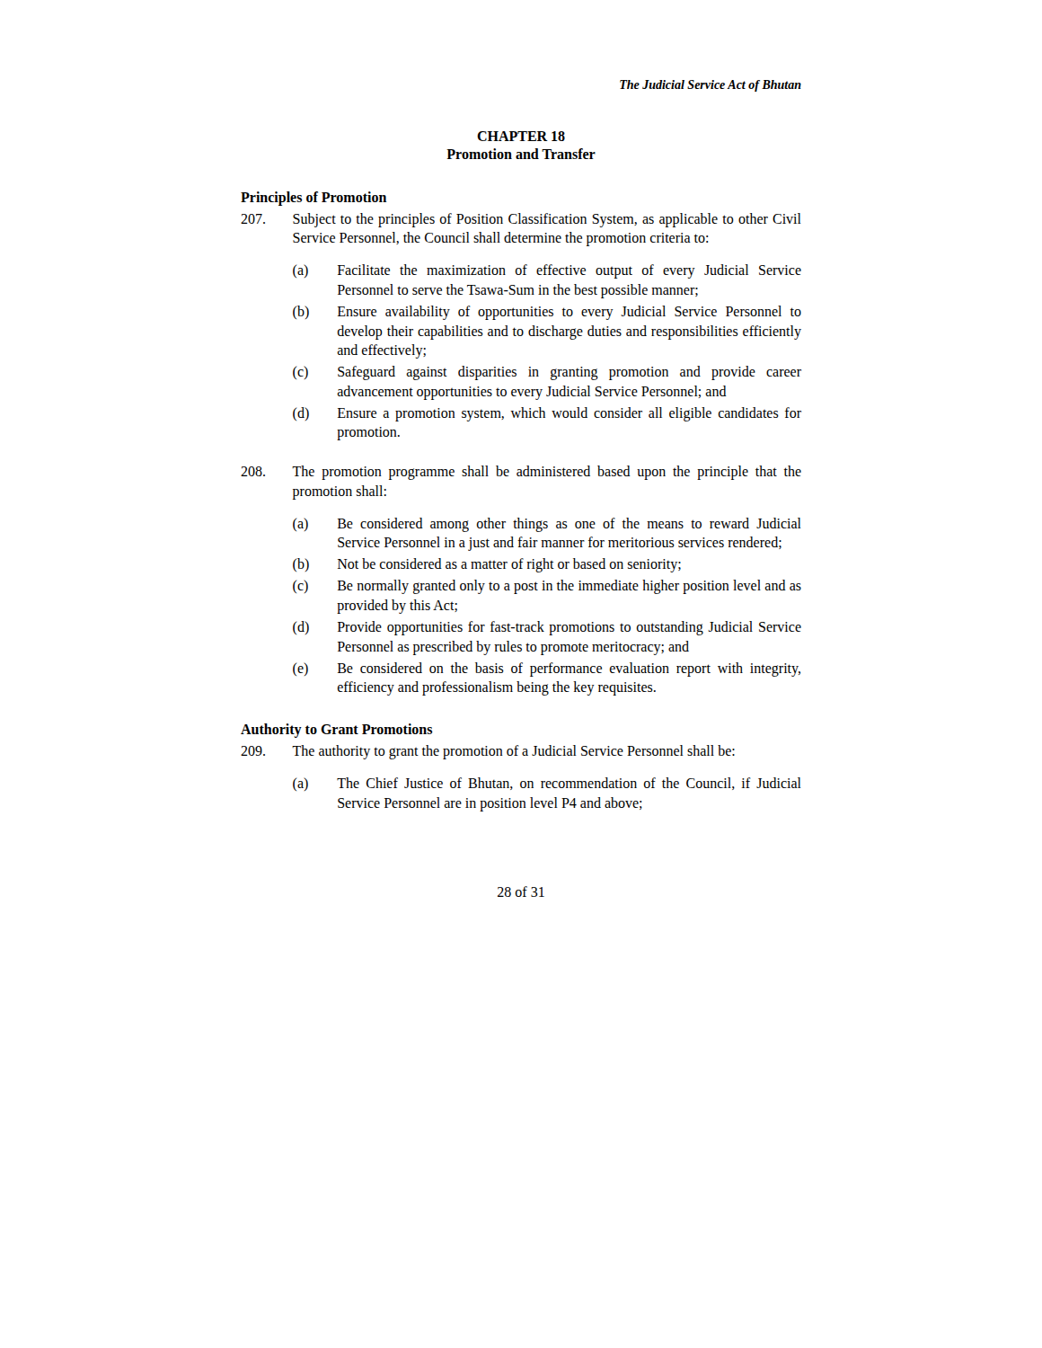The Judicial Service Act of Bhutan
CHAPTER 18Promotion and Transfer
Principles of Promotion
207.
Subject to the principles of Position Classification System, as applicable to other Civil Service Personnel, the Council shall determine the promotion criteria to:
(a) Facilitate the maximization of effective output of every Judicial Service Personnel to serve the Tsawa-Sum in the best possible manner;
(b) Ensure availability of opportunities to every Judicial Service Personnel to develop their capabilities and to discharge duties and responsibilities efficiently and effectively;
(c) Safeguard against disparities in granting promotion and provide career advancement opportunities to every Judicial Service Personnel; and
(d) Ensure a promotion system, which would consider all eligible candidates for promotion.
208.
The promotion programme shall be administered based upon the principle that the promotion shall:
(a) Be considered among other things as one of the means to reward Judicial Service Personnel in a just and fair manner for meritorious services rendered;
(b) Not be considered as a matter of right or based on seniority;
(c) Be normally granted only to a post in the immediate higher position level and as provided by this Act;
(d) Provide opportunities for fast-track promotions to outstanding Judicial Service Personnel as prescribed by rules to promote meritocracy; and
(e) Be considered on the basis of performance evaluation report with integrity, efficiency and professionalism being the key requisites.
Authority to Grant Promotions
209.
The authority to grant the promotion of a Judicial Service Personnel shall be:
(a) The Chief Justice of Bhutan, on recommendation of the Council, if Judicial Service Personnel are in position level P4 and above;
28 of 31